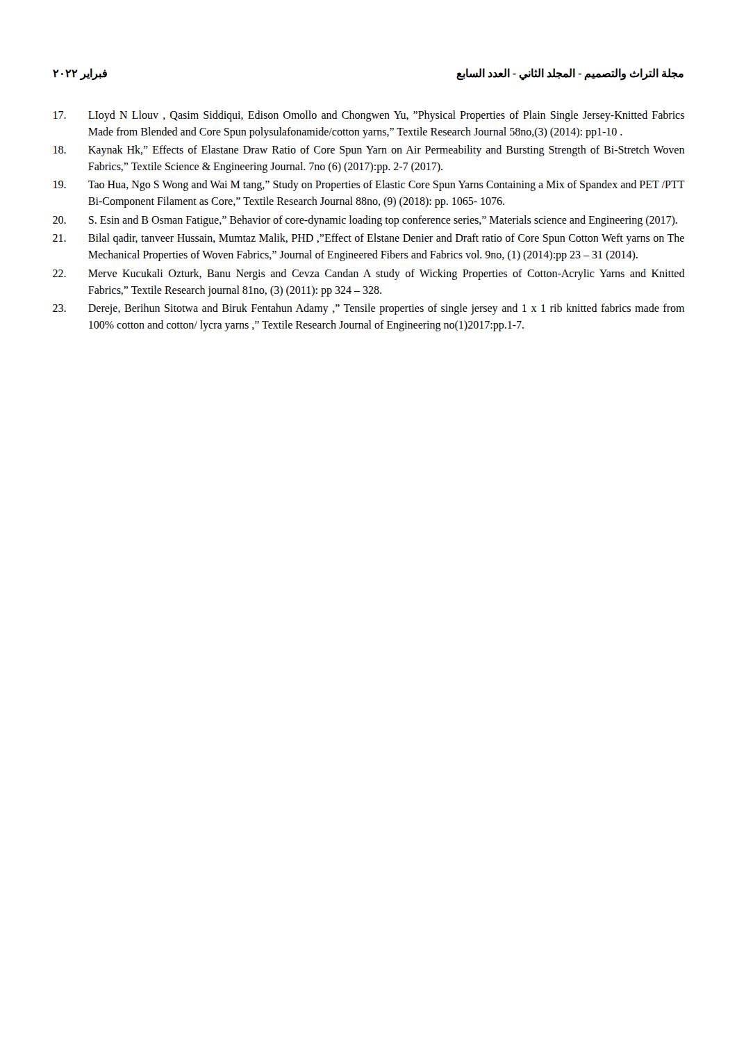مجلة التراث والتصميم - المجلد الثاني - العدد السابع
فبراير ٢٠٢٢
17. LIoyd N Llouv , Qasim Siddiqui, Edison Omollo and Chongwen Yu, ”Physical Properties of Plain Single Jersey-Knitted Fabrics Made from Blended and Core Spun polysulafonamide/cotton yarns,” Textile Research Journal 58no,(3) (2014): pp1-10 .
18. Kaynak Hk,” Effects of Elastane Draw Ratio of Core Spun Yarn on Air Permeability and Bursting Strength of Bi-Stretch Woven Fabrics,” Textile Science & Engineering Journal. 7no (6) (2017):pp. 2-7 (2017).
19. Tao Hua, Ngo S Wong and Wai M tang,” Study on Properties of Elastic Core Spun Yarns Containing a Mix of Spandex and PET /PTT Bi-Component Filament as Core,” Textile Research Journal 88no, (9) (2018): pp. 1065- 1076.
20. S. Esin and B Osman Fatigue,” Behavior of core-dynamic loading top conference series,” Materials science and Engineering (2017).
21. Bilal qadir, tanveer Hussain, Mumtaz Malik, PHD ,”Effect of Elstane Denier and Draft ratio of Core Spun Cotton Weft yarns on The Mechanical Properties of Woven Fabrics,” Journal of Engineered Fibers and Fabrics vol. 9no, (1) (2014):pp 23 – 31 (2014).
22. Merve Kucukali Ozturk, Banu Nergis and Cevza Candan A study of Wicking Properties of Cotton-Acrylic Yarns and Knitted Fabrics,” Textile Research journal 81no, (3) (2011): pp 324 – 328.
23. Dereje, Berihun Sitotwa and Biruk Fentahun Adamy ,” Tensile properties of single jersey and 1 x 1 rib knitted fabrics made from 100% cotton and cotton/ lycra yarns ,” Textile Research Journal of Engineering no(1)2017:pp.1-7.